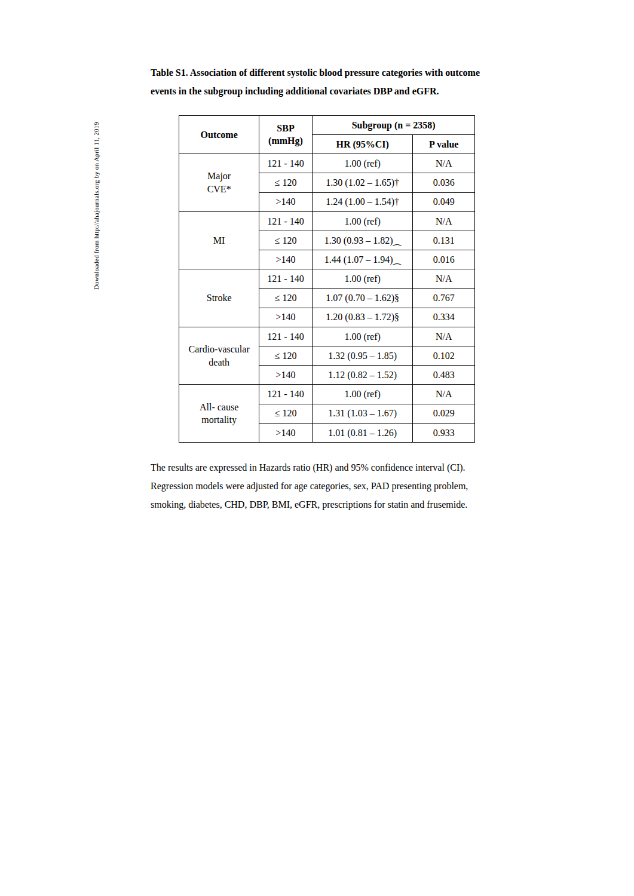Downloaded from http://ahajournals.org by on April 11, 2019
Table S1. Association of different systolic blood pressure categories with outcome events in the subgroup including additional covariates DBP and eGFR.
| Outcome | SBP (mmHg) | Subgroup (n = 2358) |
| --- | --- | --- |
| HR (95%CI) | P value |
| Major CVE* | 121 - 140 | 1.00 (ref) | N/A |
| ≤ 120 | 1.30 (1.02 – 1.65)† | 0.036 |
| >140 | 1.24 (1.00 – 1.54)† | 0.049 |
| MI | 121 - 140 | 1.00 (ref) | N/A |
| ≤ 120 | 1.30 (0.93 – 1.82)⁔ | 0.131 |
| >140 | 1.44 (1.07 – 1.94)⁔ | 0.016 |
| Stroke | 121 - 140 | 1.00 (ref) | N/A |
| ≤ 120 | 1.07 (0.70 – 1.62)§ | 0.767 |
| >140 | 1.20 (0.83 – 1.72)§ | 0.334 |
| Cardio-vascular death | 121 - 140 | 1.00 (ref) | N/A |
| ≤ 120 | 1.32 (0.95 – 1.85) | 0.102 |
| >140 | 1.12 (0.82 – 1.52) | 0.483 |
| All- cause mortality | 121 - 140 | 1.00 (ref) | N/A |
| ≤ 120 | 1.31 (1.03 – 1.67) | 0.029 |
| >140 | 1.01 (0.81 – 1.26) | 0.933 |
The results are expressed in Hazards ratio (HR) and 95% confidence interval (CI). Regression models were adjusted for age categories, sex, PAD presenting problem, smoking, diabetes, CHD, DBP, BMI, eGFR, prescriptions for statin and frusemide.